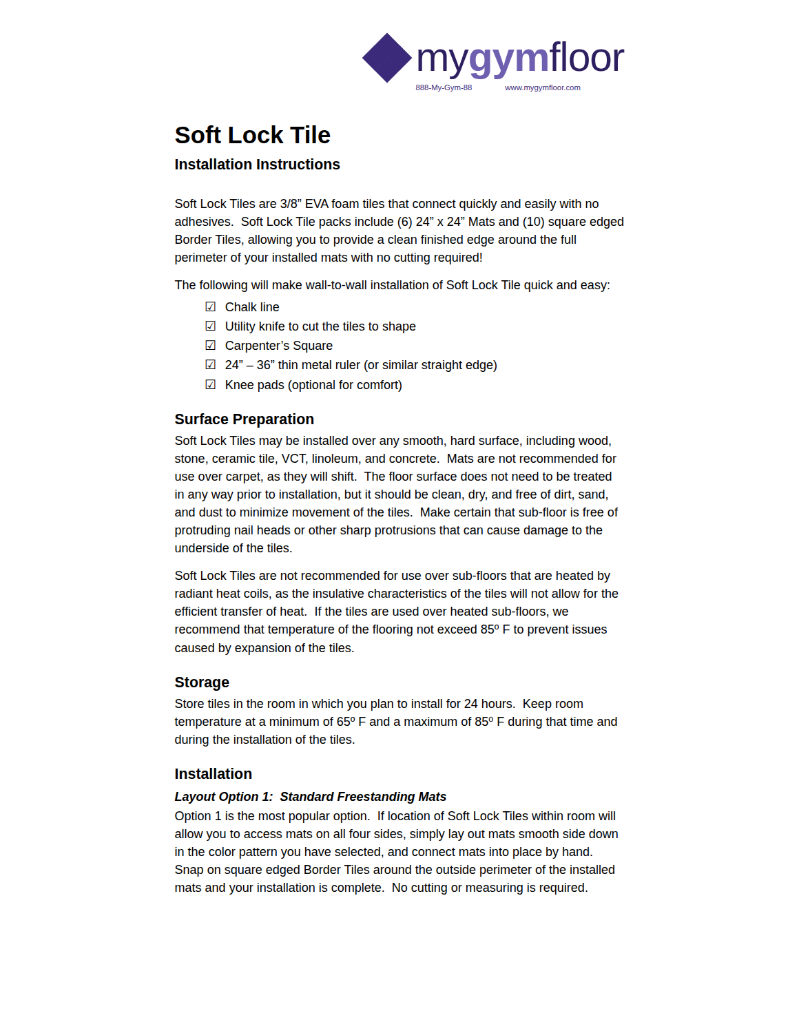my gym floor
888-My-Gym-88 www.mygymfloor.com
Soft Lock Tile
Installation Instructions
Soft Lock Tiles are 3/8” EVA foam tiles that connect quickly and easily with no adhesives. Soft Lock Tile packs include (6) 24” x 24” Mats and (10) square edged Border Tiles, allowing you to provide a clean finished edge around the full perimeter of your installed mats with no cutting required!
The following will make wall-to-wall installation of Soft Lock Tile quick and easy:
Chalk line
Utility knife to cut the tiles to shape
Carpenter’s Square
24” – 36” thin metal ruler (or similar straight edge)
Knee pads (optional for comfort)
Surface Preparation
Soft Lock Tiles may be installed over any smooth, hard surface, including wood, stone, ceramic tile, VCT, linoleum, and concrete. Mats are not recommended for use over carpet, as they will shift. The floor surface does not need to be treated in any way prior to installation, but it should be clean, dry, and free of dirt, sand, and dust to minimize movement of the tiles. Make certain that sub-floor is free of protruding nail heads or other sharp protrusions that can cause damage to the underside of the tiles.
Soft Lock Tiles are not recommended for use over sub-floors that are heated by radiant heat coils, as the insulative characteristics of the tiles will not allow for the efficient transfer of heat. If the tiles are used over heated sub-floors, we recommend that temperature of the flooring not exceed 85º F to prevent issues caused by expansion of the tiles.
Storage
Store tiles in the room in which you plan to install for 24 hours. Keep room temperature at a minimum of 65º F and a maximum of 85⁰ F during that time and during the installation of the tiles.
Installation
Layout Option 1: Standard Freestanding Mats
Option 1 is the most popular option. If location of Soft Lock Tiles within room will allow you to access mats on all four sides, simply lay out mats smooth side down in the color pattern you have selected, and connect mats into place by hand. Snap on square edged Border Tiles around the outside perimeter of the installed mats and your installation is complete. No cutting or measuring is required.